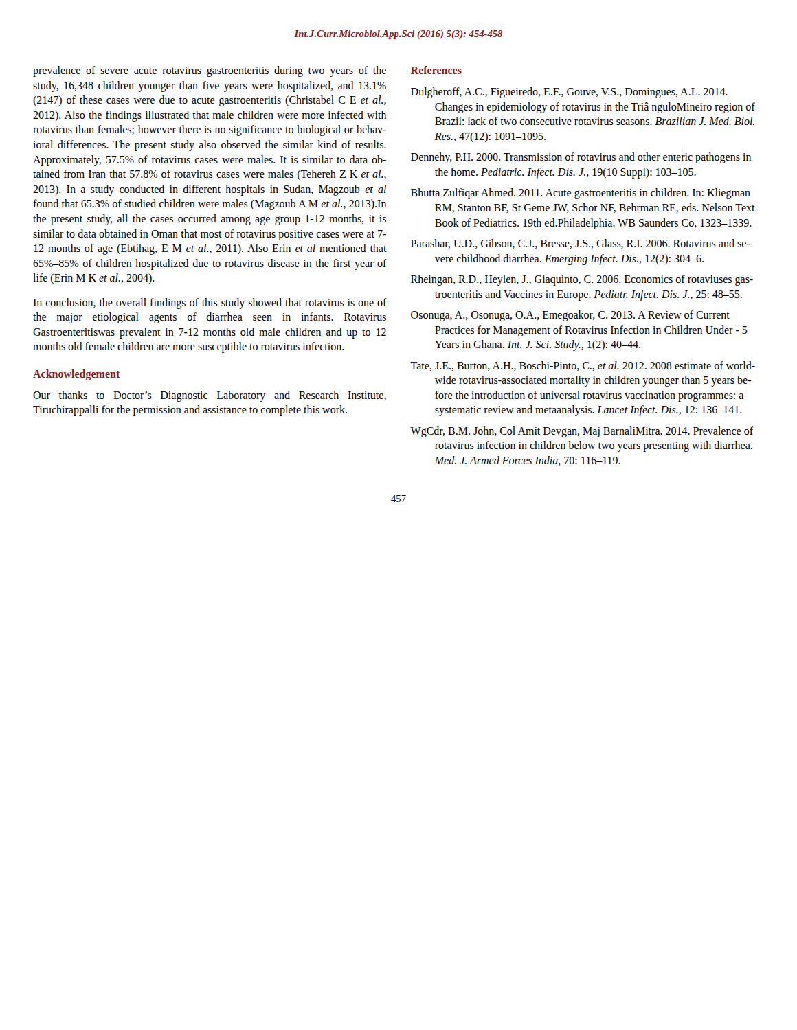Int.J.Curr.Microbiol.App.Sci (2016) 5(3): 454-458
prevalence of severe acute rotavirus gastroenteritis during two years of the study, 16,348 children younger than five years were hospitalized, and 13.1% (2147) of these cases were due to acute gastroenteritis (Christabel C E et al., 2012). Also the findings illustrated that male children were more infected with rotavirus than females; however there is no significance to biological or behavioral differences. The present study also observed the similar kind of results. Approximately, 57.5% of rotavirus cases were males. It is similar to data obtained from Iran that 57.8% of rotavirus cases were males (Tehereh Z K et al., 2013). In a study conducted in different hospitals in Sudan, Magzoub et al found that 65.3% of studied children were males (Magzoub A M et al., 2013).In the present study, all the cases occurred among age group 1-12 months, it is similar to data obtained in Oman that most of rotavirus positive cases were at 7-12 months of age (Ebtihag, E M et al., 2011). Also Erin et al mentioned that 65%–85% of children hospitalized due to rotavirus disease in the first year of life (Erin M K et al., 2004).
In conclusion, the overall findings of this study showed that rotavirus is one of the major etiological agents of diarrhea seen in infants. Rotavirus Gastroenteritiswas prevalent in 7-12 months old male children and up to 12 months old female children are more susceptible to rotavirus infection.
Acknowledgement
Our thanks to Doctor’s Diagnostic Laboratory and Research Institute, Tiruchirappalli for the permission and assistance to complete this work.
References
Dulgheroff, A.C., Figueiredo, E.F., Gouve, V.S., Domingues, A.L. 2014. Changes in epidemiology of rotavirus in the Triâ nguloMineiro region of Brazil: lack of two consecutive rotavirus seasons. Brazilian J. Med. Biol. Res., 47(12): 1091–1095.
Dennehy, P.H. 2000. Transmission of rotavirus and other enteric pathogens in the home. Pediatric. Infect. Dis. J., 19(10 Suppl): 103–105.
Bhutta Zulfiqar Ahmed. 2011. Acute gastroenteritis in children. In: Kliegman RM, Stanton BF, St Geme JW, Schor NF, Behrman RE, eds. Nelson Text Book of Pediatrics. 19th ed.Philadelphia. WB Saunders Co, 1323–1339.
Parashar, U.D., Gibson, C.J., Bresse, J.S., Glass, R.I. 2006. Rotavirus and severe childhood diarrhea. Emerging Infect. Dis., 12(2): 304–6.
Rheingan, R.D., Heylen, J., Giaquinto, C. 2006. Economics of rotaviuses gastroenteritis and Vaccines in Europe. Pediatr. Infect. Dis. J., 25: 48–55.
Osonuga, A., Osonuga, O.A., Emegoakor, C. 2013. A Review of Current Practices for Management of Rotavirus Infection in Children Under - 5 Years in Ghana. Int. J. Sci. Study., 1(2): 40–44.
Tate, J.E., Burton, A.H., Boschi-Pinto, C., et al. 2012. 2008 estimate of worldwide rotavirus-associated mortality in children younger than 5 years before the introduction of universal rotavirus vaccination programmes: a systematic review and metaanalysis. Lancet Infect. Dis., 12: 136–141.
WgCdr, B.M. John, Col Amit Devgan, Maj BarnaliMitra. 2014. Prevalence of rotavirus infection in children below two years presenting with diarrhea. Med. J. Armed Forces India, 70: 116–119.
457